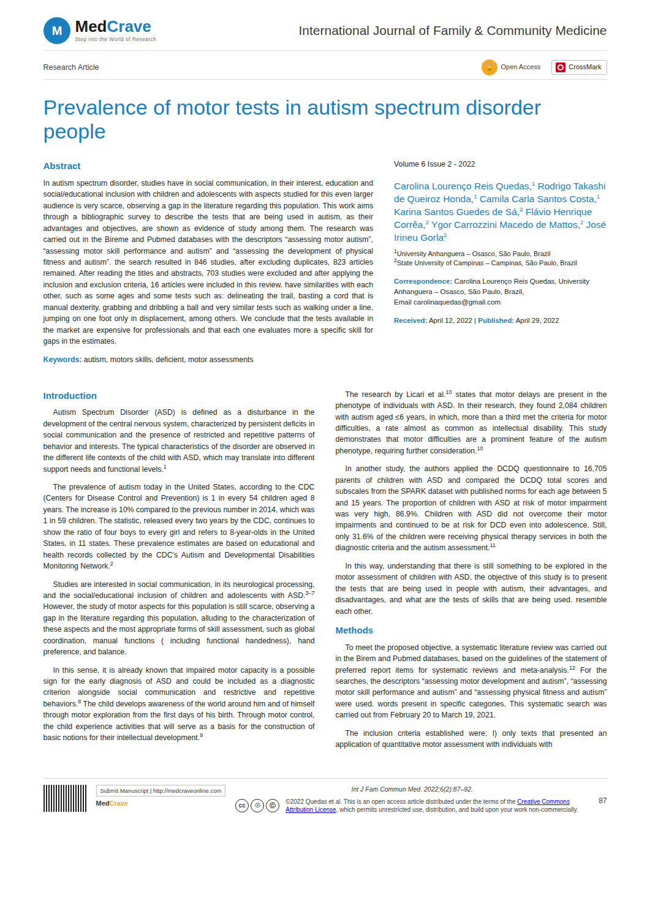M
MedCrave
Step into the World of Research
International Journal of Family & Community Medicine
Research Article
🔓
Open Access
CrossMark
Prevalence of motor tests in autism spectrum disorder people
Abstract
In autism spectrum disorder, studies have in social communication, in their interest, education and social/educational inclusion with children and adolescents with aspects studied for this even larger audience is very scarce, observing a gap in the literature regarding this population. This work aims through a bibliographic survey to describe the tests that are being used in autism, as their advantages and objectives, are shown as evidence of study among them. The research was carried out in the Bireme and Pubmed databases with the descriptors “assessing motor autism”, “assessing motor skill performance and autism” and “assessing the development of physical fitness and autism”. the search resulted in 846 studies, after excluding duplicates, 823 articles remained. After reading the titles and abstracts, 703 studies were excluded and after applying the inclusion and exclusion criteria, 16 articles were included in this review. have similarities with each other, such as some ages and some tests such as: delineating the trail, basting a cord that is manual dexterity, grabbing and dribbling a ball and very similar tests such as walking under a line, jumping on one foot only in displacement, among others. We conclude that the tests available in the market are expensive for professionals and that each one evaluates more a specific skill for gaps in the estimates.
Keywords: autism, motors skills, deficient, motor assessments
Volume 6 Issue 2 - 2022
Carolina Lourenço Reis Quedas,1 Rodrigo Takashi de Queiroz Honda,1 Camila Carla Santos Costa,1 Karina Santos Guedes de Sá,2 Flávio Henrique Corrêa,2 Ygor Carrozzini Macedo de Mattos,2 José Irineu Gorla2
1University Anhanguera – Osasco, São Paulo, Brazil
2State University of Campinas – Campinas, São Paulo, Brazil
Correspondence: Carolina Lourenço Reis Quedas, University Anhanguera – Osasco, São Paulo, Brazil,
Email carolinaquedas@gmail.com
Received: April 12, 2022 | Published: April 29, 2022
Introduction
Autism Spectrum Disorder (ASD) is defined as a disturbance in the development of the central nervous system, characterized by persistent deficits in social communication and the presence of restricted and repetitive patterns of behavior and interests. The typical characteristics of the disorder are observed in the different life contexts of the child with ASD, which may translate into different support needs and functional levels.1
The prevalence of autism today in the United States, according to the CDC (Centers for Disease Control and Prevention) is 1 in every 54 children aged 8 years. The increase is 10% compared to the previous number in 2014, which was 1 in 59 children. The statistic, released every two years by the CDC, continues to show the ratio of four boys to every girl and refers to 8-year-olds in the United States, in 11 states. These prevalence estimates are based on educational and health records collected by the CDC’s Autism and Developmental Disabilities Monitoring Network.2
Studies are interested in social communication, in its neurological processing, and the social/educational inclusion of children and adolescents with ASD.3–7 However, the study of motor aspects for this population is still scarce, observing a gap in the literature regarding this population, alluding to the characterization of these aspects and the most appropriate forms of skill assessment, such as global coordination, manual functions ( including functional handedness), hand preference, and balance.
In this sense, it is already known that impaired motor capacity is a possible sign for the early diagnosis of ASD and could be included as a diagnostic criterion alongside social communication and restrictive and repetitive behaviors.8 The child develops awareness of the world around him and of himself through motor exploration from the first days of his birth. Through motor control, the child experience activities that will serve as a basis for the construction of basic notions for their intellectual development.9
The research by Licari et al.10 states that motor delays are present in the phenotype of individuals with ASD. In their research, they found 2,084 children with autism aged ≤6 years, in which, more than a third met the criteria for motor difficulties, a rate almost as common as intellectual disability. This study demonstrates that motor difficulties are a prominent feature of the autism phenotype, requiring further consideration.10
In another study, the authors applied the DCDQ questionnaire to 16,705 parents of children with ASD and compared the DCDQ total scores and subscales from the SPARK dataset with published norms for each age between 5 and 15 years. The proportion of children with ASD at risk of motor impairment was very high, 86.9%. Children with ASD did not overcome their motor impairments and continued to be at risk for DCD even into adolescence. Still, only 31.6% of the children were receiving physical therapy services in both the diagnostic criteria and the autism assessment.11
In this way, understanding that there is still something to be explored in the motor assessment of children with ASD, the objective of this study is to present the tests that are being used in people with autism, their advantages, and disadvantages, and what are the tests of skills that are being used. resemble each other.
Methods
To meet the proposed objective, a systematic literature review was carried out in the Birem and Pubmed databases, based on the guidelines of the statement of preferred report items for systematic reviews and meta-analysis.12 For the searches, the descriptors “assessing motor development and autism”, “assessing motor skill performance and autism” and “assessing physical fitness and autism” were used. words present in specific categories. This systematic search was carried out from February 20 to March 19, 2021.
The inclusion criteria established were: I) only texts that presented an application of quantitative motor assessment with individuals with
Submit Manuscript | http://medcraveonline.com
MedCrave
Int J Fam Commun Med. 2022;6(2):87–92.
cc
☉
Ⓒ
©2022 Quedas et al. This is an open access article distributed under the terms of the Creative Commons Attribution License, which permits unrestricted use, distribution, and build upon your work non-commercially.
87